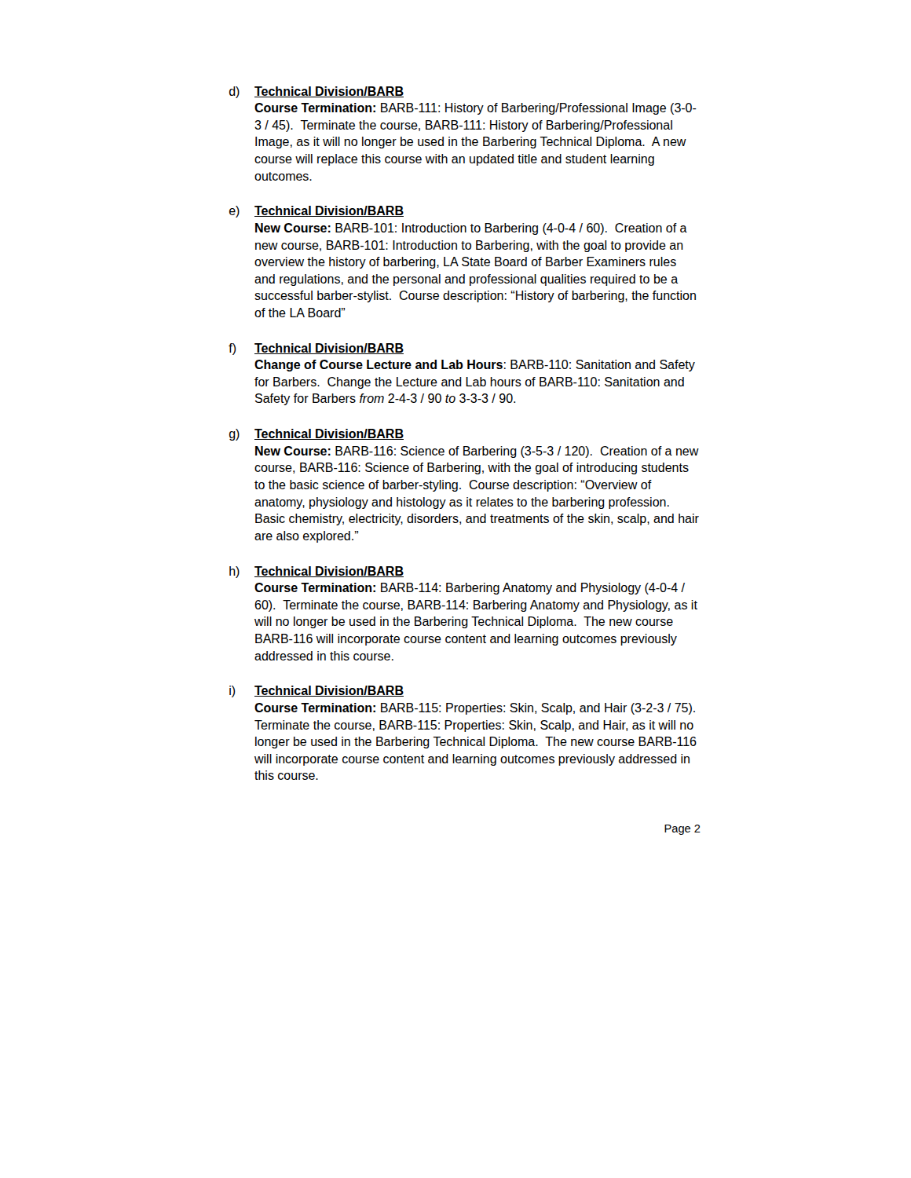d)
Technical Division/BARB
Course Termination: BARB-111: History of Barbering/Professional Image (3-0-3 / 45). Terminate the course, BARB-111: History of Barbering/Professional Image, as it will no longer be used in the Barbering Technical Diploma. A new course will replace this course with an updated title and student learning outcomes.
e)
Technical Division/BARB
New Course: BARB-101: Introduction to Barbering (4-0-4 / 60). Creation of a new course, BARB-101: Introduction to Barbering, with the goal to provide an overview the history of barbering, LA State Board of Barber Examiners rules and regulations, and the personal and professional qualities required to be a successful barber-stylist. Course description: “History of barbering, the function of the LA Board”
f)
Technical Division/BARB
Change of Course Lecture and Lab Hours: BARB-110: Sanitation and Safety for Barbers. Change the Lecture and Lab hours of BARB-110: Sanitation and Safety for Barbers from 2-4-3 / 90 to 3-3-3 / 90.
g)
Technical Division/BARB
New Course: BARB-116: Science of Barbering (3-5-3 / 120). Creation of a new course, BARB-116: Science of Barbering, with the goal of introducing students to the basic science of barber-styling. Course description: “Overview of anatomy, physiology and histology as it relates to the barbering profession. Basic chemistry, electricity, disorders, and treatments of the skin, scalp, and hair are also explored.”
h)
Technical Division/BARB
Course Termination: BARB-114: Barbering Anatomy and Physiology (4-0-4 / 60). Terminate the course, BARB-114: Barbering Anatomy and Physiology, as it will no longer be used in the Barbering Technical Diploma. The new course BARB-116 will incorporate course content and learning outcomes previously addressed in this course.
i)
Technical Division/BARB
Course Termination: BARB-115: Properties: Skin, Scalp, and Hair (3-2-3 / 75). Terminate the course, BARB-115: Properties: Skin, Scalp, and Hair, as it will no longer be used in the Barbering Technical Diploma. The new course BARB-116 will incorporate course content and learning outcomes previously addressed in this course.
Page 2